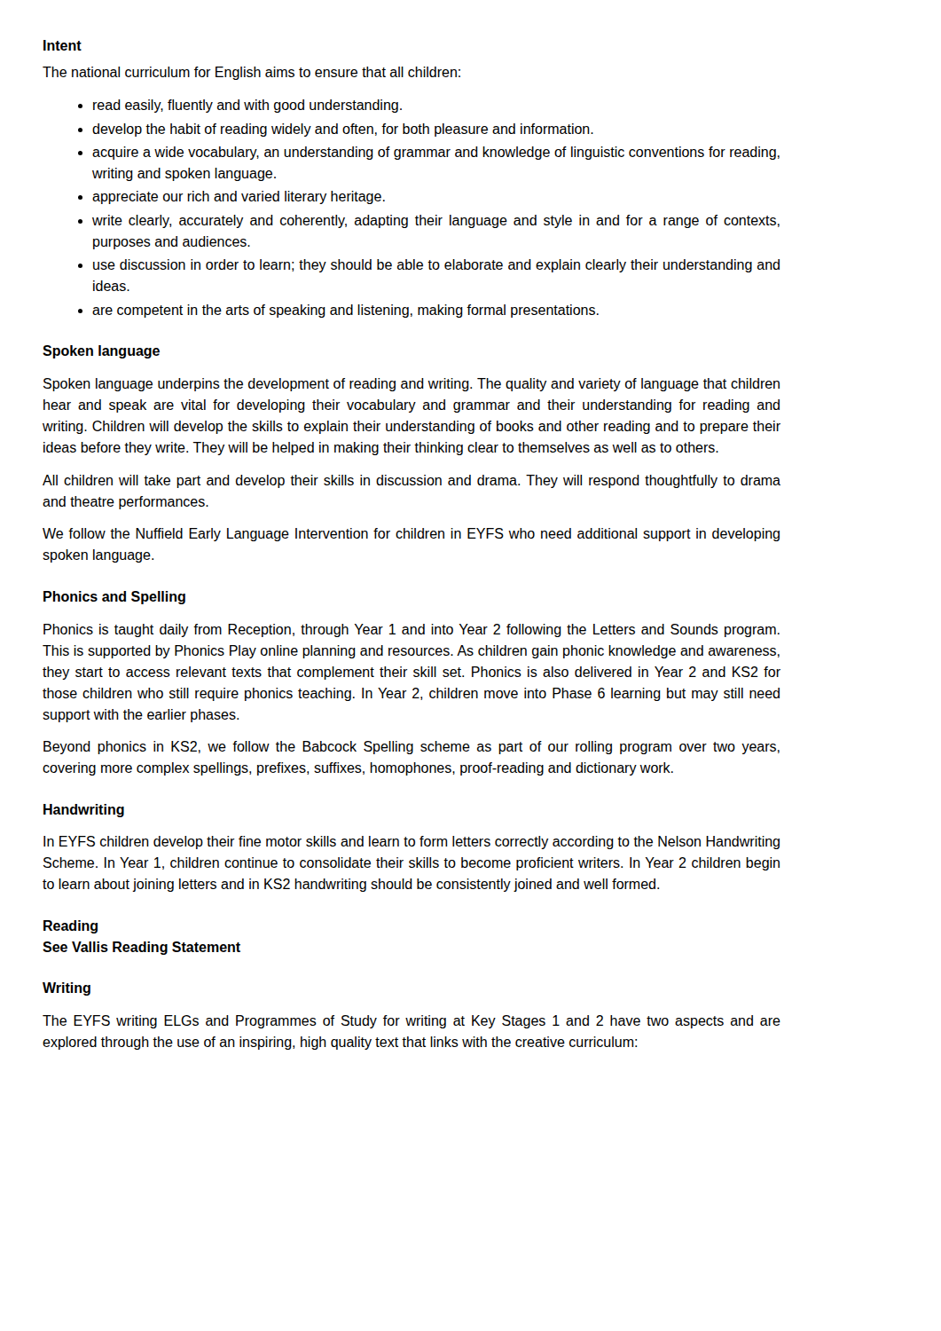Intent
The national curriculum for English aims to ensure that all children:
read easily, fluently and with good understanding.
develop the habit of reading widely and often, for both pleasure and information.
acquire a wide vocabulary, an understanding of grammar and knowledge of linguistic conventions for reading, writing and spoken language.
appreciate our rich and varied literary heritage.
write clearly, accurately and coherently, adapting their language and style in and for a range of contexts, purposes and audiences.
use discussion in order to learn; they should be able to elaborate and explain clearly their understanding and ideas.
are competent in the arts of speaking and listening, making formal presentations.
Spoken language
Spoken language underpins the development of reading and writing. The quality and variety of language that children hear and speak are vital for developing their vocabulary and grammar and their understanding for reading and writing. Children will develop the skills to explain their understanding of books and other reading and to prepare their ideas before they write. They will be helped in making their thinking clear to themselves as well as to others.
All children will take part and develop their skills in discussion and drama. They will respond thoughtfully to drama and theatre performances.
We follow the Nuffield Early Language Intervention for children in EYFS who need additional support in developing spoken language.
Phonics and Spelling
Phonics is taught daily from Reception, through Year 1 and into Year 2 following the Letters and Sounds program. This is supported by Phonics Play online planning and resources. As children gain phonic knowledge and awareness, they start to access relevant texts that complement their skill set. Phonics is also delivered in Year 2 and KS2 for those children who still require phonics teaching. In Year 2, children move into Phase 6 learning but may still need support with the earlier phases.
Beyond phonics in KS2, we follow the Babcock Spelling scheme as part of our rolling program over two years, covering more complex spellings, prefixes, suffixes, homophones, proof-reading and dictionary work.
Handwriting
In EYFS children develop their fine motor skills and learn to form letters correctly according to the Nelson Handwriting Scheme. In Year 1, children continue to consolidate their skills to become proficient writers. In Year 2 children begin to learn about joining letters and in KS2 handwriting should be consistently joined and well formed.
Reading
See Vallis Reading Statement
Writing
The EYFS writing ELGs and Programmes of Study for writing at Key Stages 1 and 2 have two aspects and are explored through the use of an inspiring, high quality text that links with the creative curriculum: